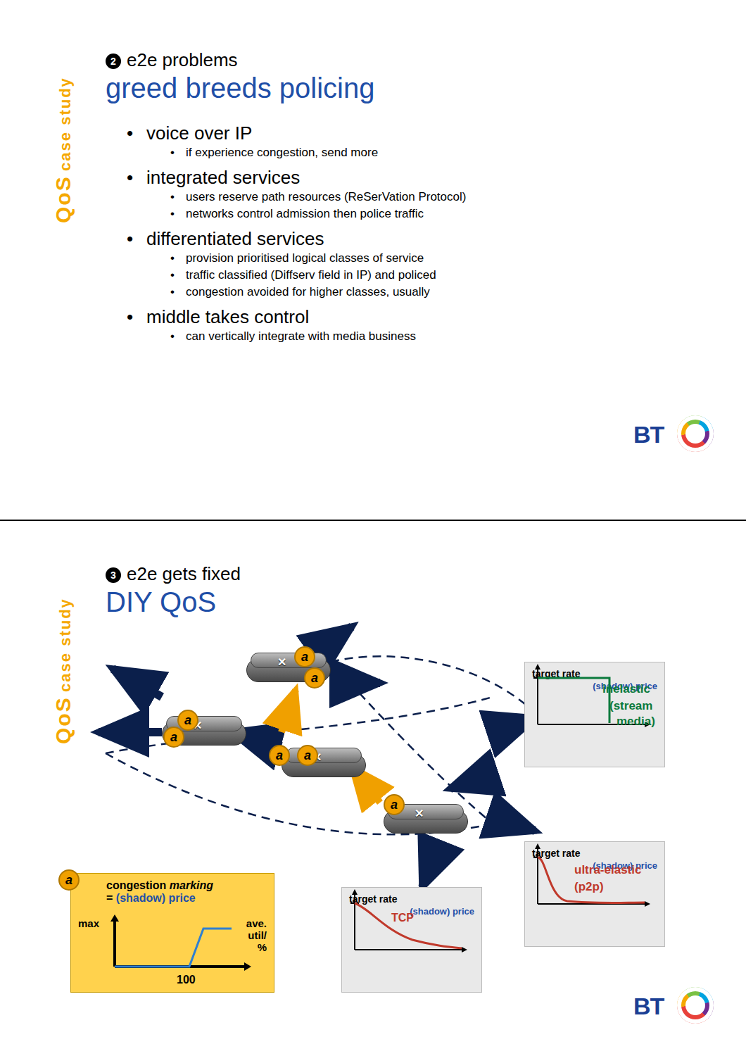QoS case study
2e2e problems
greed breeds policing
voice over IP
if experience congestion, send more
integrated services
users reserve path resources (ReSerVation Protocol)
networks control admission then police traffic
differentiated services
provision prioritised logical classes of service
traffic classified (Diffserv field in IP) and policed
congestion avoided for higher classes, usually
middle takes control
can vertically integrate with media business
BT
QoS case study
3e2e gets fixed
DIY QoS
✕
✕
✕
✕
a
a
a
a
a
a
a
target rate
inelastic
(stream
media)
(shadow) price
target rate
ultra-elastic
(p2p)
(shadow) price
target rate
TCP
(shadow) price
a
congestion marking
= (shadow) price
max
ave.
util/
%
100
BT